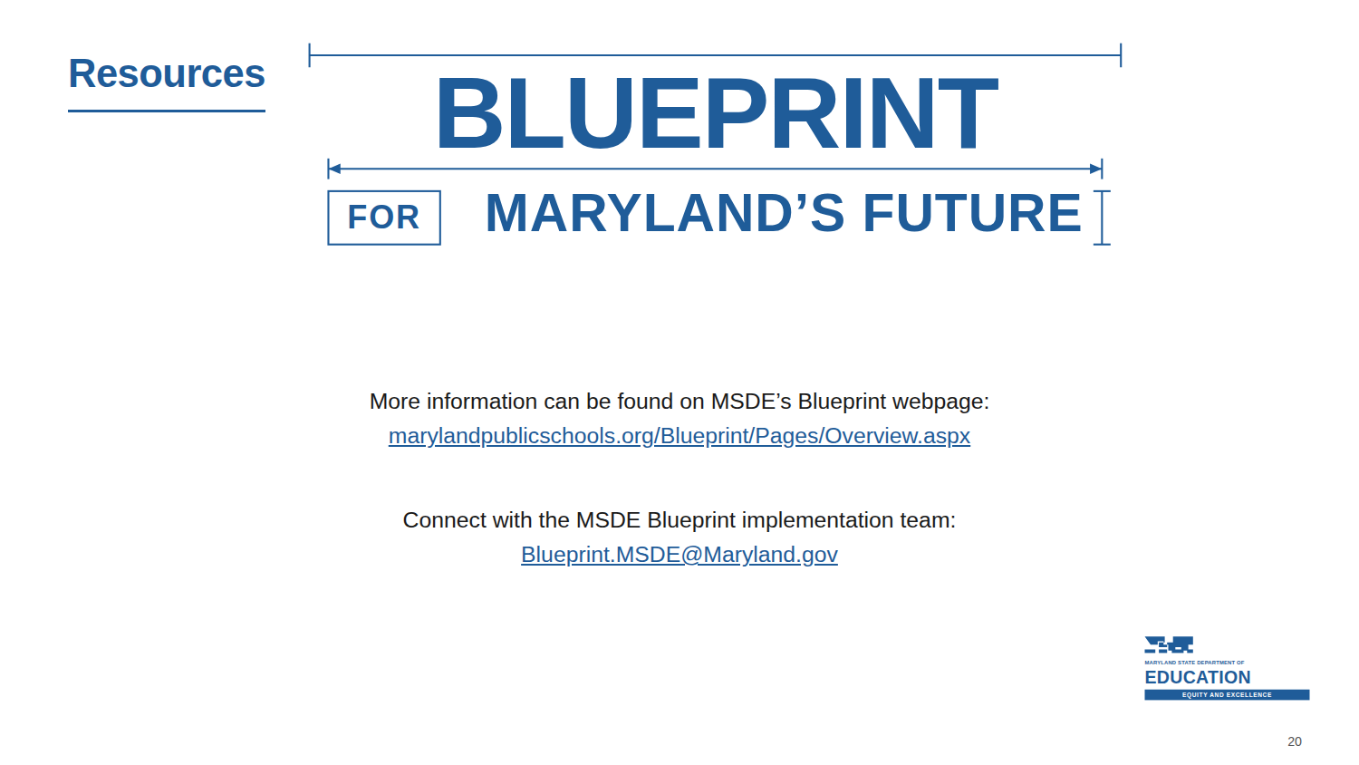Resources
BLUEPRINT FOR MARYLAND’S FUTURE
More information can be found on MSDE’s Blueprint webpage:
marylandpublicschools.org/Blueprint/Pages/Overview.aspx
Connect with the MSDE Blueprint implementation team:
Blueprint.MSDE@Maryland.gov
MARYLAND STATE DEPARTMENT OF EDUCATION EQUITY AND EXCELLENCE
20